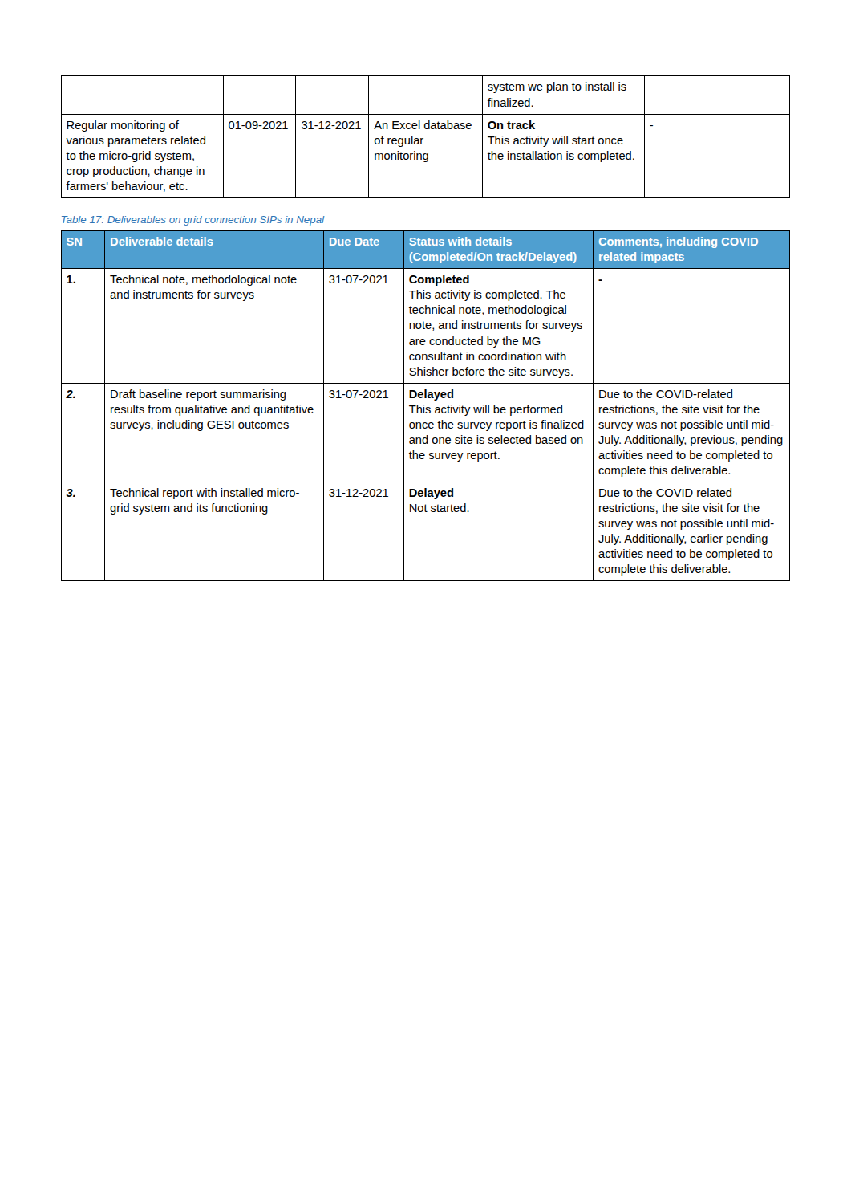| | | | | system we plan to install is finalized. | |
| Regular monitoring of various parameters related to the micro-grid system, crop production, change in farmers' behaviour, etc. | 01-09-2021 | 31-12-2021 | An Excel database of regular monitoring | On track This activity will start once the installation is completed. | - |
Table 17: Deliverables on grid connection SIPs in Nepal
| SN | Deliverable details | Due Date | Status with details (Completed/On track/Delayed) | Comments, including COVID related impacts |
| --- | --- | --- | --- | --- |
| 1. | Technical note, methodological note and instruments for surveys | 31-07-2021 | Completed This activity is completed. The technical note, methodological note, and instruments for surveys are conducted by the MG consultant in coordination with Shisher before the site surveys. | - |
| 2. | Draft baseline report summarising results from qualitative and quantitative surveys, including GESI outcomes | 31-07-2021 | Delayed This activity will be performed once the survey report is finalized and one site is selected based on the survey report. | Due to the COVID-related restrictions, the site visit for the survey was not possible until mid-July. Additionally, previous, pending activities need to be completed to complete this deliverable. |
| 3. | Technical report with installed micro-grid system and its functioning | 31-12-2021 | Delayed Not started. | Due to the COVID related restrictions, the site visit for the survey was not possible until mid-July. Additionally, earlier pending activities need to be completed to complete this deliverable. |